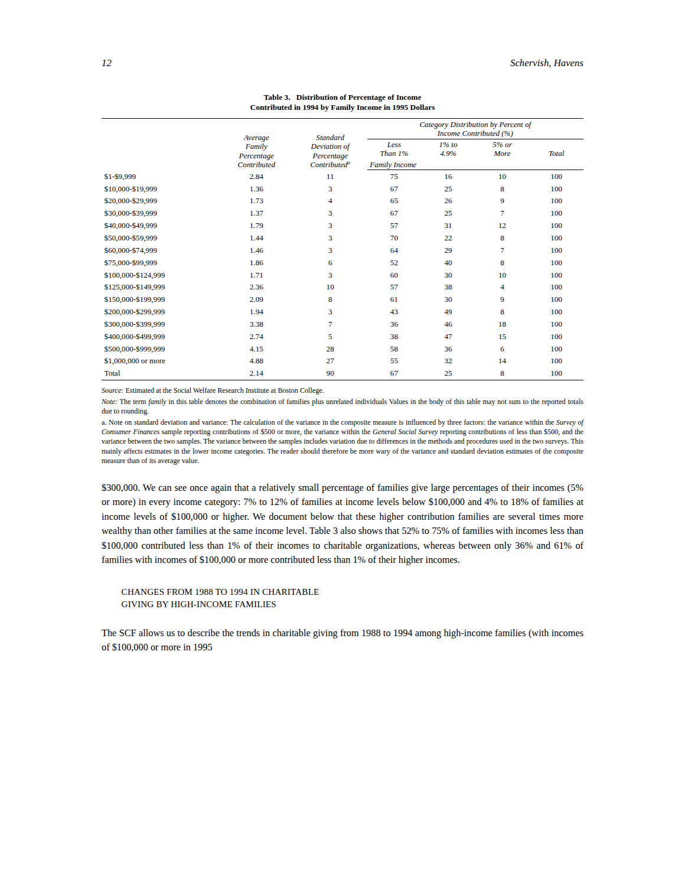12 Schervish, Havens
Table 3. Distribution of Percentage of Income Contributed in 1994 by Family Income in 1995 Dollars
| | Average Family Percentage Contributed | Standard Deviation of Percentage Contributed a | Category Distribution by Percent of Income Contributed (%) |
| --- | --- | --- | --- |
| Less Than 1% | 1% to 4.9% | 5% or More | Total |
| Family Income | |
| $1-$9,999 | 2.84 | 11 | 75 | 16 | 10 | 100 |
| $10,000-$19,999 | 1.36 | 3 | 67 | 25 | 8 | 100 |
| $20,000-$29,999 | 1.73 | 4 | 65 | 26 | 9 | 100 |
| $30,000-$39,999 | 1.37 | 3 | 67 | 25 | 7 | 100 |
| $40,000-$49,999 | 1.79 | 3 | 57 | 31 | 12 | 100 |
| $50,000-$59,999 | 1.44 | 3 | 70 | 22 | 8 | 100 |
| $60,000-$74,999 | 1.46 | 3 | 64 | 29 | 7 | 100 |
| $75,000-$99,999 | 1.86 | 6 | 52 | 40 | 8 | 100 |
| $100,000-$124,999 | 1.71 | 3 | 60 | 30 | 10 | 100 |
| $125,000-$149,999 | 2.36 | 10 | 57 | 38 | 4 | 100 |
| $150,000-$199,999 | 2.09 | 8 | 61 | 30 | 9 | 100 |
| $200,000-$299,999 | 1.94 | 3 | 43 | 49 | 8 | 100 |
| $300,000-$399,999 | 3.38 | 7 | 36 | 46 | 18 | 100 |
| $400,000-$499,999 | 2.74 | 5 | 38 | 47 | 15 | 100 |
| $500,000-$999,999 | 4.15 | 28 | 58 | 36 | 6 | 100 |
| $1,000,000 or more | 4.88 | 27 | 55 | 32 | 14 | 100 |
| Total | 2.14 | 90 | 67 | 25 | 8 | 100 |
Source: Estimated at the Social Welfare Research Institute at Boston College.
Note: The term family in this table denotes the combination of families plus unrelated individuals Values in the body of this table may not sum to the reported totals due to rounding.
a. Note on standard deviation and variance: The calculation of the variance in the composite measure is influenced by three factors: the variance within the Survey of Consumer Finances sample reporting contributions of $500 or more, the variance within the General Social Survey reporting contributions of less than $500, and the variance between the two samples. The variance between the samples includes variation due to differences in the methods and procedures used in the two surveys. This mainly affects estimates in the lower income categories. The reader should therefore be more wary of the variance and standard deviation estimates of the composite measure than of its average value.
$300,000. We can see once again that a relatively small percentage of families give large percentages of their incomes (5% or more) in every income category: 7% to 12% of families at income levels below $100,000 and 4% to 18% of families at income levels of $100,000 or higher. We document below that these higher contribution families are several times more wealthy than other families at the same income level. Table 3 also shows that 52% to 75% of families with incomes less than $100,000 contributed less than 1% of their incomes to charitable organizations, whereas between only 36% and 61% of families with incomes of $100,000 or more contributed less than 1% of their higher incomes.
Changes from 1988 to 1994 in Charitable
Giving by High-Income Families
The SCF allows us to describe the trends in charitable giving from 1988 to 1994 among high-income families (with incomes of $100,000 or more in 1995